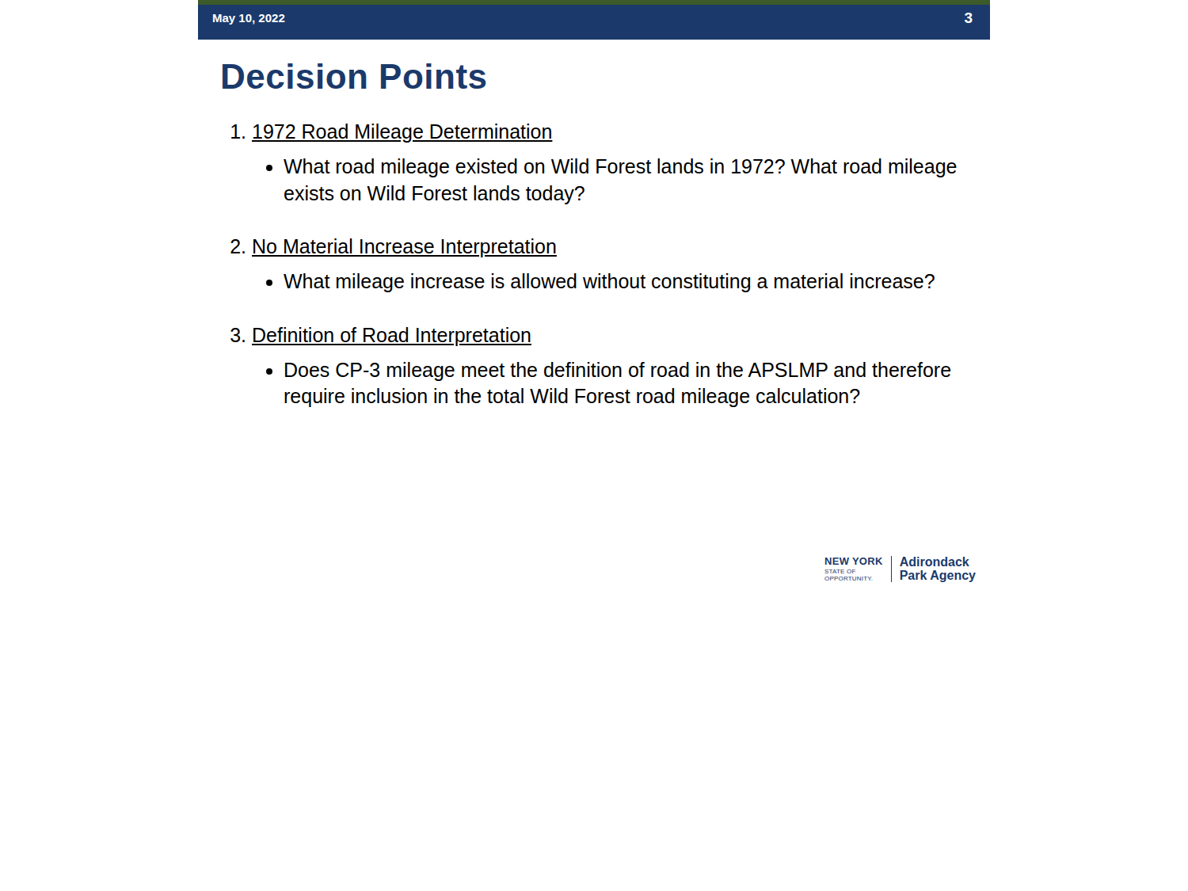May 10, 2022
3
Decision Points
1972 Road Mileage Determination
What road mileage existed on Wild Forest lands in 1972? What road mileage exists on Wild Forest lands today?
No Material Increase Interpretation
What mileage increase is allowed without constituting a material increase?
Definition of Road Interpretation
Does CP-3 mileage meet the definition of road in the APSLMP and therefore require inclusion in the total Wild Forest road mileage calculation?
NEW YORK
STATE OF
OPPORTUNITY.
Adirondack
Park Agency